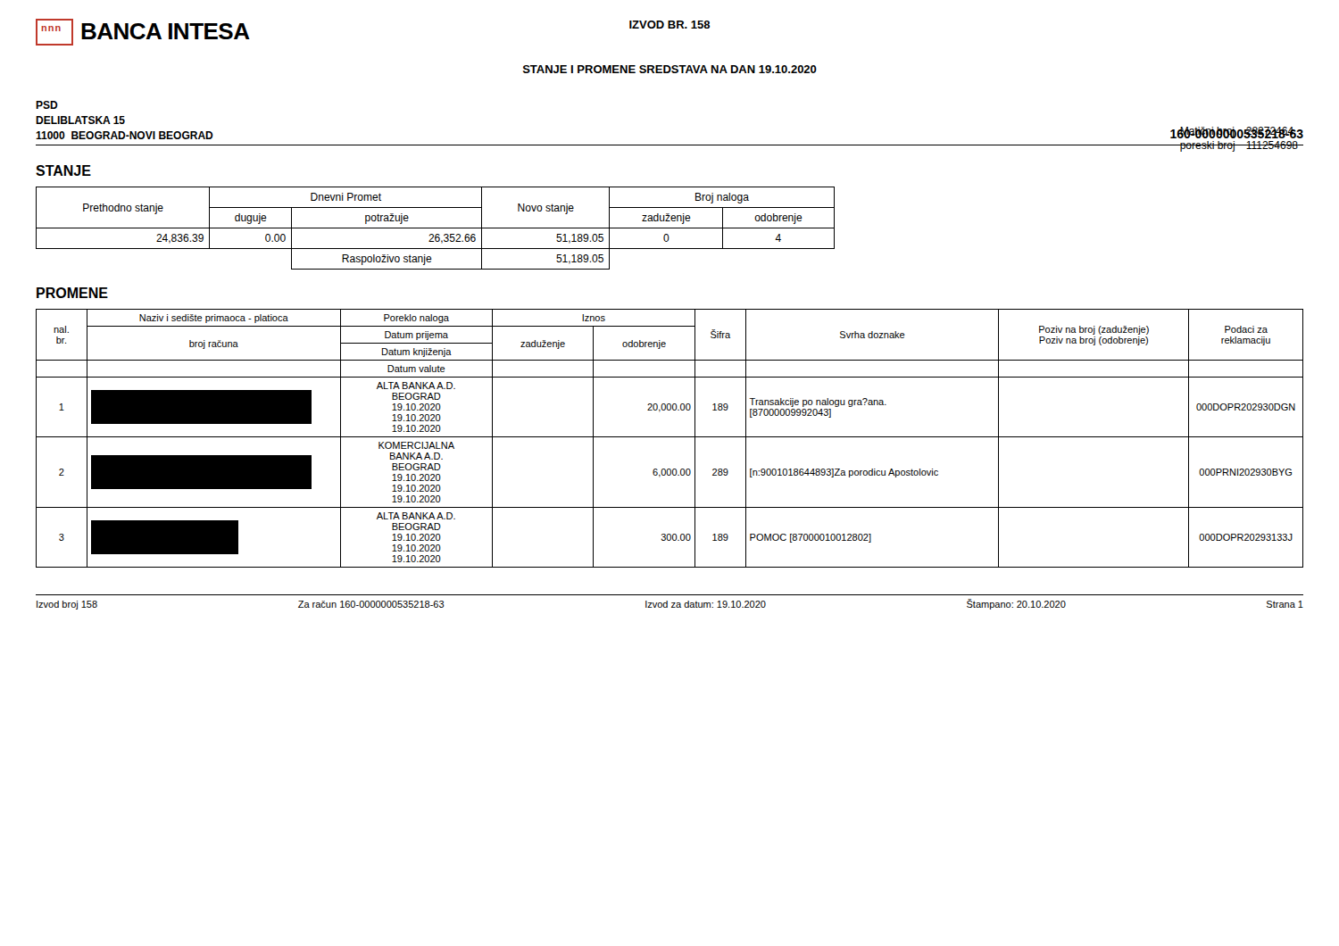BANCA INTESA
IZVOD BR. 158
STANJE I PROMENE SREDSTAVA NA DAN 19.10.2020
PSD
DELIBLATSKA 15
11000 BEOGRAD-NOVI BEOGRAD
160-0000000535218-63
STANJE
| Matični broj | 28272464 |
| poreski broj | 111254698 |
| Prethodno stanje | Dnevni Promet | Novo stanje | Broj naloga |
| duguje | potražuje | zaduženje | odobrenje |
| 24,836.39 | 0.00 | 26,352.66 | 51,189.05 | 0 | 4 |
| | Raspoloživo stanje | 51,189.05 | |
PROMENE
| nal. br. | Naziv i sedište primaoca - platioca | Poreklo naloga | Iznos | Šifra | Svrha doznake | Poziv na broj (zaduženje) Poziv na broj (odobrenje) | Podaci za reklamaciju |
| --- | --- | --- | --- | --- | --- | --- | --- |
| broj računa | zaduženje | odobrenje |
| Datum prijema |
| Datum knjiženja |
| | | Datum valute | | | | | | |
| 1 | | ALTA BANKA A.D. BEOGRAD 19.10.2020 19.10.2020 19.10.2020 | | 20,000.00 | 189 | Transakcije po nalogu gra?ana. [87000009992043] | | 000DOPR202930DGN |
| 2 | | KOMERCIJALNA BANKA A.D. BEOGRAD 19.10.2020 19.10.2020 19.10.2020 | | 6,000.00 | 289 | [n:9001018644893]Za porodicu Apostolovic | | 000PRNI202930BYG |
| 3 | | ALTA BANKA A.D. BEOGRAD 19.10.2020 19.10.2020 19.10.2020 | | 300.00 | 189 | POMOC [87000010012802] | | 000DOPR20293133J |
Izvod broj 158 Za račun 160-0000000535218-63 Izvod za datum: 19.10.2020 Štampano: 20.10.2020 Strana 1